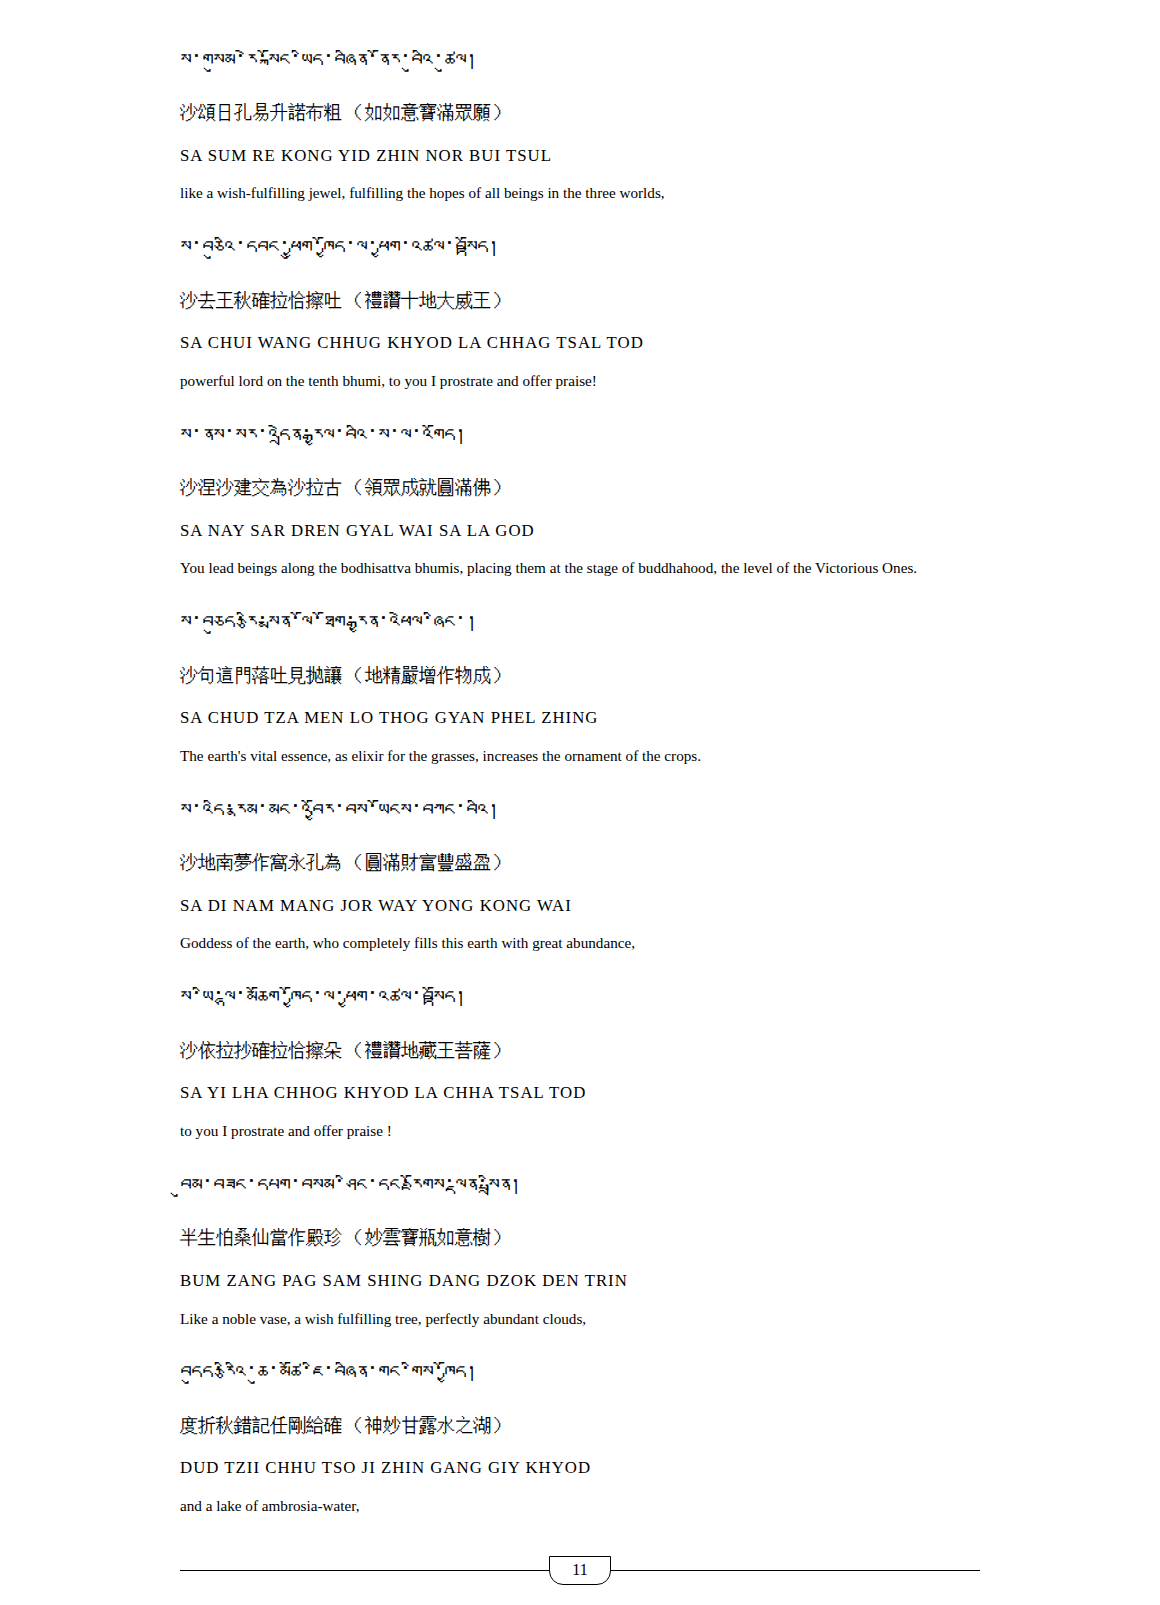ས་གསུམ་རེ་སྐོང་ཡིད་བཞིན་ནོར་བུའི་ཚུལ།
沙頌日孔易升諾布粗 （如如意寶滿眾願）
SA SUM RE KONG YID ZHIN NOR BUI TSUL
like a wish-fulfilling jewel, fulfilling the hopes of all beings in the three worlds,
ས་བཅུའི་དབང་ཕྱུག་ཁྱོད་ལ་ཕྱག་འཚལ་བསྟོད།
沙去王秋確拉恰擦吐 （禮讚十地大威王）
SA CHUI WANG CHHUG KHYOD LA CHHAG TSAL TOD
powerful lord on the tenth bhumi, to you I prostrate and offer praise!
ས་ནས་སར་འདྲེན་རྒྱལ་བའི་ས་ལ་འགོད།
沙涅沙建交為沙拉古 （領眾成就圓滿佛）
SA NAY SAR DREN GYAL WAI SA LA GOD
You lead beings along the bodhisattva bhumis, placing them at the stage of buddhahood, the level of the Victorious Ones.
ས་བཅུད་རྩི་སྨན་ལོ་ཐོག་རྒྱན་འཕེལ་ཞིང་།
沙句這門落吐見抛讓 （地精嚴增作物成）
SA CHUD TZA MEN LO THOG GYAN PHEL ZHING
The earth's vital essence, as elixir for the grasses, increases the ornament of the crops.
ས་འདི་རྣམ་མང་འབྱོར་བས་ཡོངས་བཀང་བའི།
沙地南夢作窩永孔為 （圓滿財富豐盛盈）
SA DI NAM MANG JOR WAY YONG KONG WAI
Goddess of the earth, who completely fills this earth with great abundance,
ས་ཡི་ལྷ་མཆོག་ཁྱོད་ལ་ཕྱག་འཚལ་བསྟོད།
沙依拉抄確拉恰擦朵 （禮讚地藏王菩薩）
SA YI LHA CHHOG KHYOD LA CHHA TSAL TOD
to you I prostrate and offer praise !
བུམ་བཟང་དཔག་བསམ་ཤིང་དང་རྫོགས་ལྡན་སྤྲིན།
半生怕桑仙當作殿珍 （妙雲寶瓶如意樹）
BUM ZANG PAG SAM SHING DANG DZOK DEN TRIN
Like a noble vase, a wish fulfilling tree, perfectly abundant clouds,
བདུད་རྩིའི་ཆུ་མཚོ་ཇི་བཞིན་གང་གིས་ཁྱོད།
度折秋錯記任剛給確 （神妙甘露水之湖）
DUD TZII CHHU TSO JI ZHIN GANG GIY KHYOD
and a lake of ambrosia-water,
11